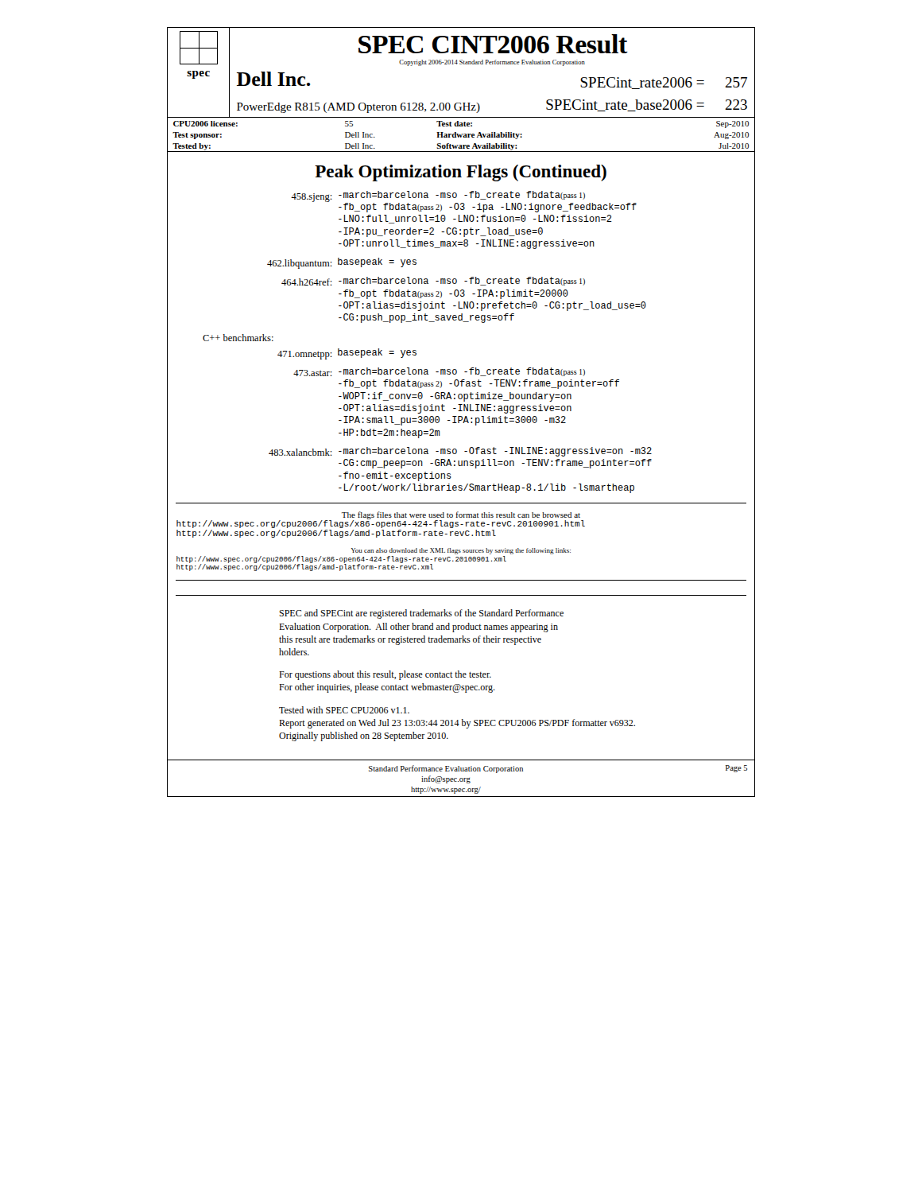spec
SPEC CINT2006 Result
Copyright 2006-2014 Standard Performance Evaluation Corporation
Dell Inc.
SPECint_rate2006 = 257
PowerEdge R815 (AMD Opteron 6128, 2.00 GHz)
SPECint_rate_base2006 = 223
| CPU2006 license: | 55 | Test date: | Sep-2010 |
| Test sponsor: | Dell Inc. | Hardware Availability: | Aug-2010 |
| Tested by: | Dell Inc. | Software Availability: | Jul-2010 |
Peak Optimization Flags (Continued)
458.sjeng:
-march=barcelona -mso -fb_create fbdata(pass 1) -fb_opt fbdata(pass 2) -O3 -ipa -LNO:ignore_feedback=off -LNO:full_unroll=10 -LNO:fusion=0 -LNO:fission=2 -IPA:pu_reorder=2 -CG:ptr_load_use=0 -OPT:unroll_times_max=8 -INLINE:aggressive=on
462.libquantum:
basepeak = yes
464.h264ref:
-march=barcelona -mso -fb_create fbdata(pass 1) -fb_opt fbdata(pass 2) -O3 -IPA:plimit=20000 -OPT:alias=disjoint -LNO:prefetch=0 -CG:ptr_load_use=0 -CG:push_pop_int_saved_regs=off
C++ benchmarks:
471.omnetpp:
basepeak = yes
473.astar:
-march=barcelona -mso -fb_create fbdata(pass 1) -fb_opt fbdata(pass 2) -Ofast -TENV:frame_pointer=off -WOPT:if_conv=0 -GRA:optimize_boundary=on -OPT:alias=disjoint -INLINE:aggressive=on -IPA:small_pu=3000 -IPA:plimit=3000 -m32 -HP:bdt=2m:heap=2m
483.xalancbmk:
-march=barcelona -mso -Ofast -INLINE:aggressive=on -m32 -CG:cmp_peep=on -GRA:unspill=on -TENV:frame_pointer=off -fno-emit-exceptions -L/root/work/libraries/SmartHeap-8.1/lib -lsmartheap
The flags files that were used to format this result can be browsed at http://www.spec.org/cpu2006/flags/x86-open64-424-flags-rate-revC.20100901.html http://www.spec.org/cpu2006/flags/amd-platform-rate-revC.html
You can also download the XML flags sources by saving the following links:
http://www.spec.org/cpu2006/flags/x86-open64-424-flags-rate-revC.20100901.xml
http://www.spec.org/cpu2006/flags/amd-platform-rate-revC.xml
SPEC and SPECint are registered trademarks of the Standard Performance
Evaluation Corporation. All other brand and product names appearing in
this result are trademarks or registered trademarks of their respective
holders.
For questions about this result, please contact the tester.
For other inquiries, please contact webmaster@spec.org.
Tested with SPEC CPU2006 v1.1.
Report generated on Wed Jul 23 13:03:44 2014 by SPEC CPU2006 PS/PDF formatter v6932.
Originally published on 28 September 2010.
Standard Performance Evaluation Corporation
info@spec.org
http://www.spec.org/
Page 5